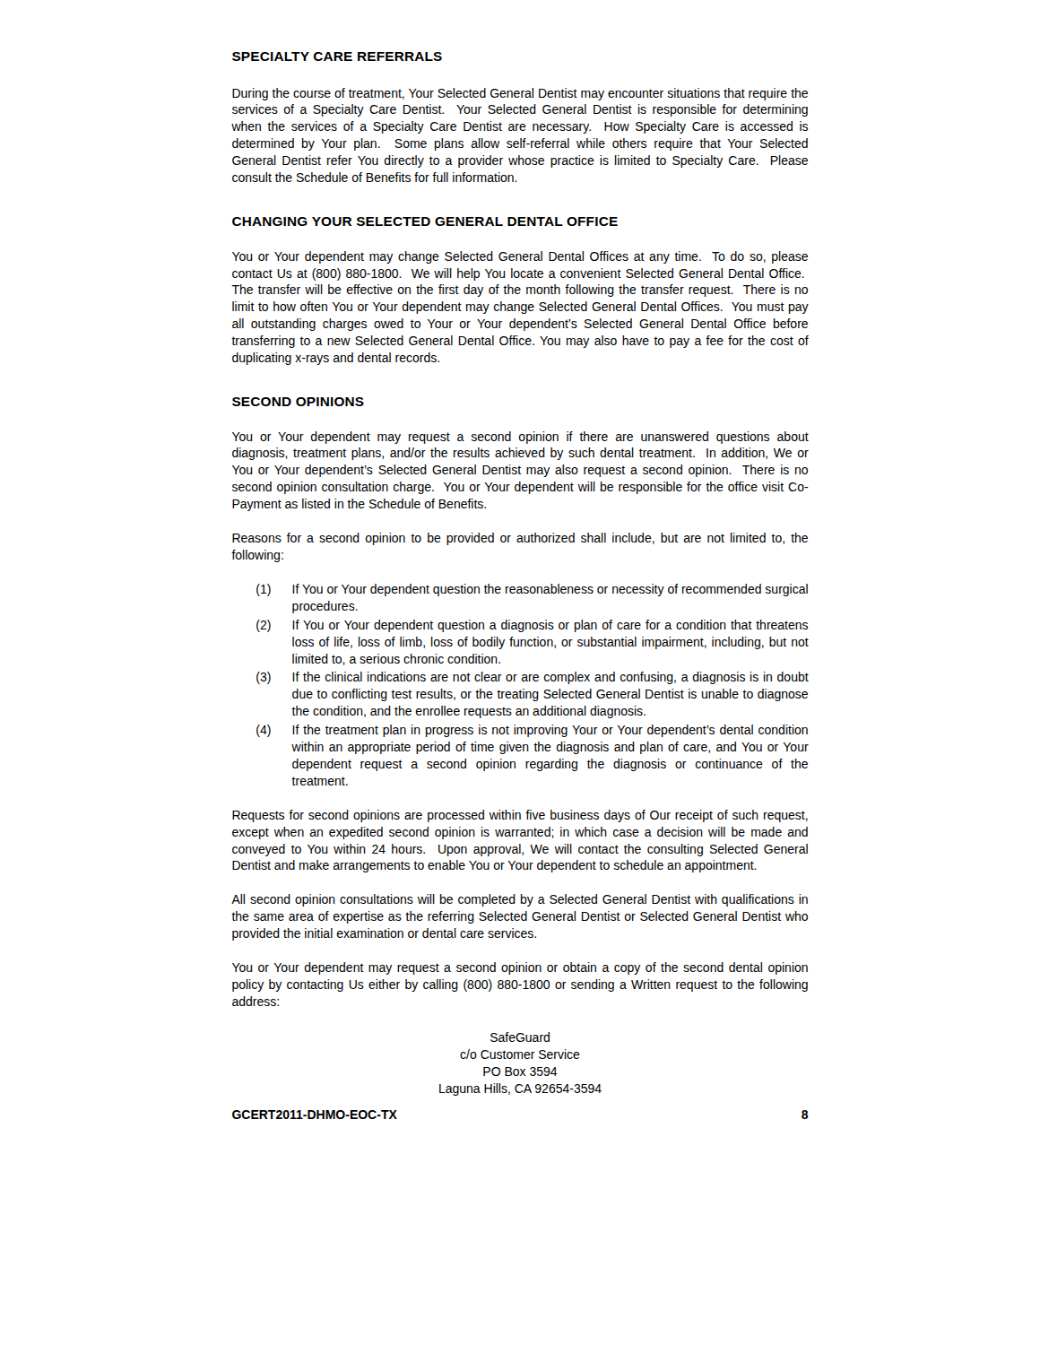SPECIALTY CARE REFERRALS
During the course of treatment, Your Selected General Dentist may encounter situations that require the services of a Specialty Care Dentist. Your Selected General Dentist is responsible for determining when the services of a Specialty Care Dentist are necessary. How Specialty Care is accessed is determined by Your plan. Some plans allow self-referral while others require that Your Selected General Dentist refer You directly to a provider whose practice is limited to Specialty Care. Please consult the Schedule of Benefits for full information.
CHANGING YOUR SELECTED GENERAL DENTAL OFFICE
You or Your dependent may change Selected General Dental Offices at any time. To do so, please contact Us at (800) 880-1800. We will help You locate a convenient Selected General Dental Office. The transfer will be effective on the first day of the month following the transfer request. There is no limit to how often You or Your dependent may change Selected General Dental Offices. You must pay all outstanding charges owed to Your or Your dependent’s Selected General Dental Office before transferring to a new Selected General Dental Office. You may also have to pay a fee for the cost of duplicating x-rays and dental records.
SECOND OPINIONS
You or Your dependent may request a second opinion if there are unanswered questions about diagnosis, treatment plans, and/or the results achieved by such dental treatment. In addition, We or You or Your dependent’s Selected General Dentist may also request a second opinion. There is no second opinion consultation charge. You or Your dependent will be responsible for the office visit Co-Payment as listed in the Schedule of Benefits.
Reasons for a second opinion to be provided or authorized shall include, but are not limited to, the following:
(1) If You or Your dependent question the reasonableness or necessity of recommended surgical procedures.
(2) If You or Your dependent question a diagnosis or plan of care for a condition that threatens loss of life, loss of limb, loss of bodily function, or substantial impairment, including, but not limited to, a serious chronic condition.
(3) If the clinical indications are not clear or are complex and confusing, a diagnosis is in doubt due to conflicting test results, or the treating Selected General Dentist is unable to diagnose the condition, and the enrollee requests an additional diagnosis.
(4) If the treatment plan in progress is not improving Your or Your dependent’s dental condition within an appropriate period of time given the diagnosis and plan of care, and You or Your dependent request a second opinion regarding the diagnosis or continuance of the treatment.
Requests for second opinions are processed within five business days of Our receipt of such request, except when an expedited second opinion is warranted; in which case a decision will be made and conveyed to You within 24 hours. Upon approval, We will contact the consulting Selected General Dentist and make arrangements to enable You or Your dependent to schedule an appointment.
All second opinion consultations will be completed by a Selected General Dentist with qualifications in the same area of expertise as the referring Selected General Dentist or Selected General Dentist who provided the initial examination or dental care services.
You or Your dependent may request a second opinion or obtain a copy of the second dental opinion policy by contacting Us either by calling (800) 880-1800 or sending a Written request to the following address:
SafeGuard
c/o Customer Service
PO Box 3594
Laguna Hills, CA 92654-3594
GCERT2011-DHMO-EOC-TX 8